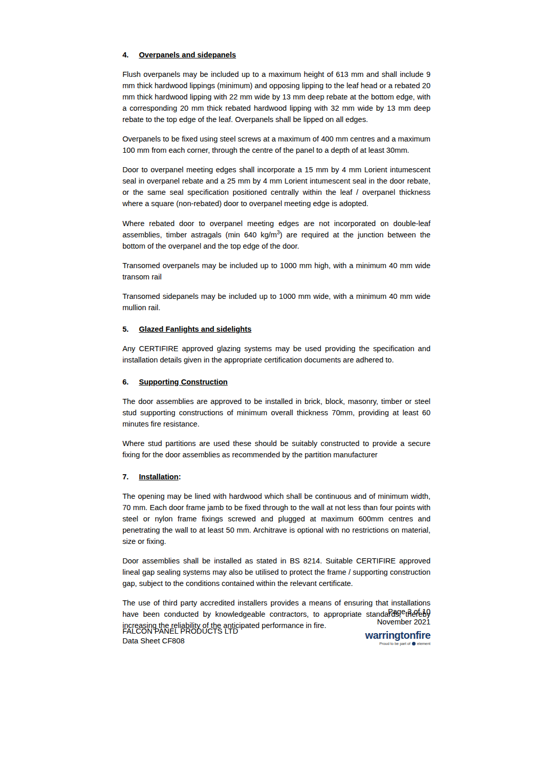4. Overpanels and sidepanels
Flush overpanels may be included up to a maximum height of 613 mm and shall include 9 mm thick hardwood lippings (minimum) and opposing lipping to the leaf head or a rebated 20 mm thick hardwood lipping with 22 mm wide by 13 mm deep rebate at the bottom edge, with a corresponding 20 mm thick rebated hardwood lipping with 32 mm wide by 13 mm deep rebate to the top edge of the leaf. Overpanels shall be lipped on all edges.
Overpanels to be fixed using steel screws at a maximum of 400 mm centres and a maximum 100 mm from each corner, through the centre of the panel to a depth of at least 30mm.
Door to overpanel meeting edges shall incorporate a 15 mm by 4 mm Lorient intumescent seal in overpanel rebate and a 25 mm by 4 mm Lorient intumescent seal in the door rebate, or the same seal specification positioned centrally within the leaf / overpanel thickness where a square (non-rebated) door to overpanel meeting edge is adopted.
Where rebated door to overpanel meeting edges are not incorporated on double-leaf assemblies, timber astragals (min 640 kg/m3) are required at the junction between the bottom of the overpanel and the top edge of the door.
Transomed overpanels may be included up to 1000 mm high, with a minimum 40 mm wide transom rail
Transomed sidepanels may be included up to 1000 mm wide, with a minimum 40 mm wide mullion rail.
5. Glazed Fanlights and sidelights
Any CERTIFIRE approved glazing systems may be used providing the specification and installation details given in the appropriate certification documents are adhered to.
6. Supporting Construction
The door assemblies are approved to be installed in brick, block, masonry, timber or steel stud supporting constructions of minimum overall thickness 70mm, providing at least 60 minutes fire resistance.
Where stud partitions are used these should be suitably constructed to provide a secure fixing for the door assemblies as recommended by the partition manufacturer
7. Installation:
The opening may be lined with hardwood which shall be continuous and of minimum width, 70 mm. Each door frame jamb to be fixed through to the wall at not less than four points with steel or nylon frame fixings screwed and plugged at maximum 600mm centres and penetrating the wall to at least 50 mm. Architrave is optional with no restrictions on material, size or fixing.
Door assemblies shall be installed as stated in BS 8214. Suitable CERTIFIRE approved lineal gap sealing systems may also be utilised to protect the frame / supporting construction gap, subject to the conditions contained within the relevant certificate.
The use of third party accredited installers provides a means of ensuring that installations have been conducted by knowledgeable contractors, to appropriate standards, thereby increasing the reliability of the anticipated performance in fire.
FALCON PANEL PRODUCTS LTD
Data Sheet CF808
Page 3 of 10
November 2021
warringtonfire
Proud to be part of element